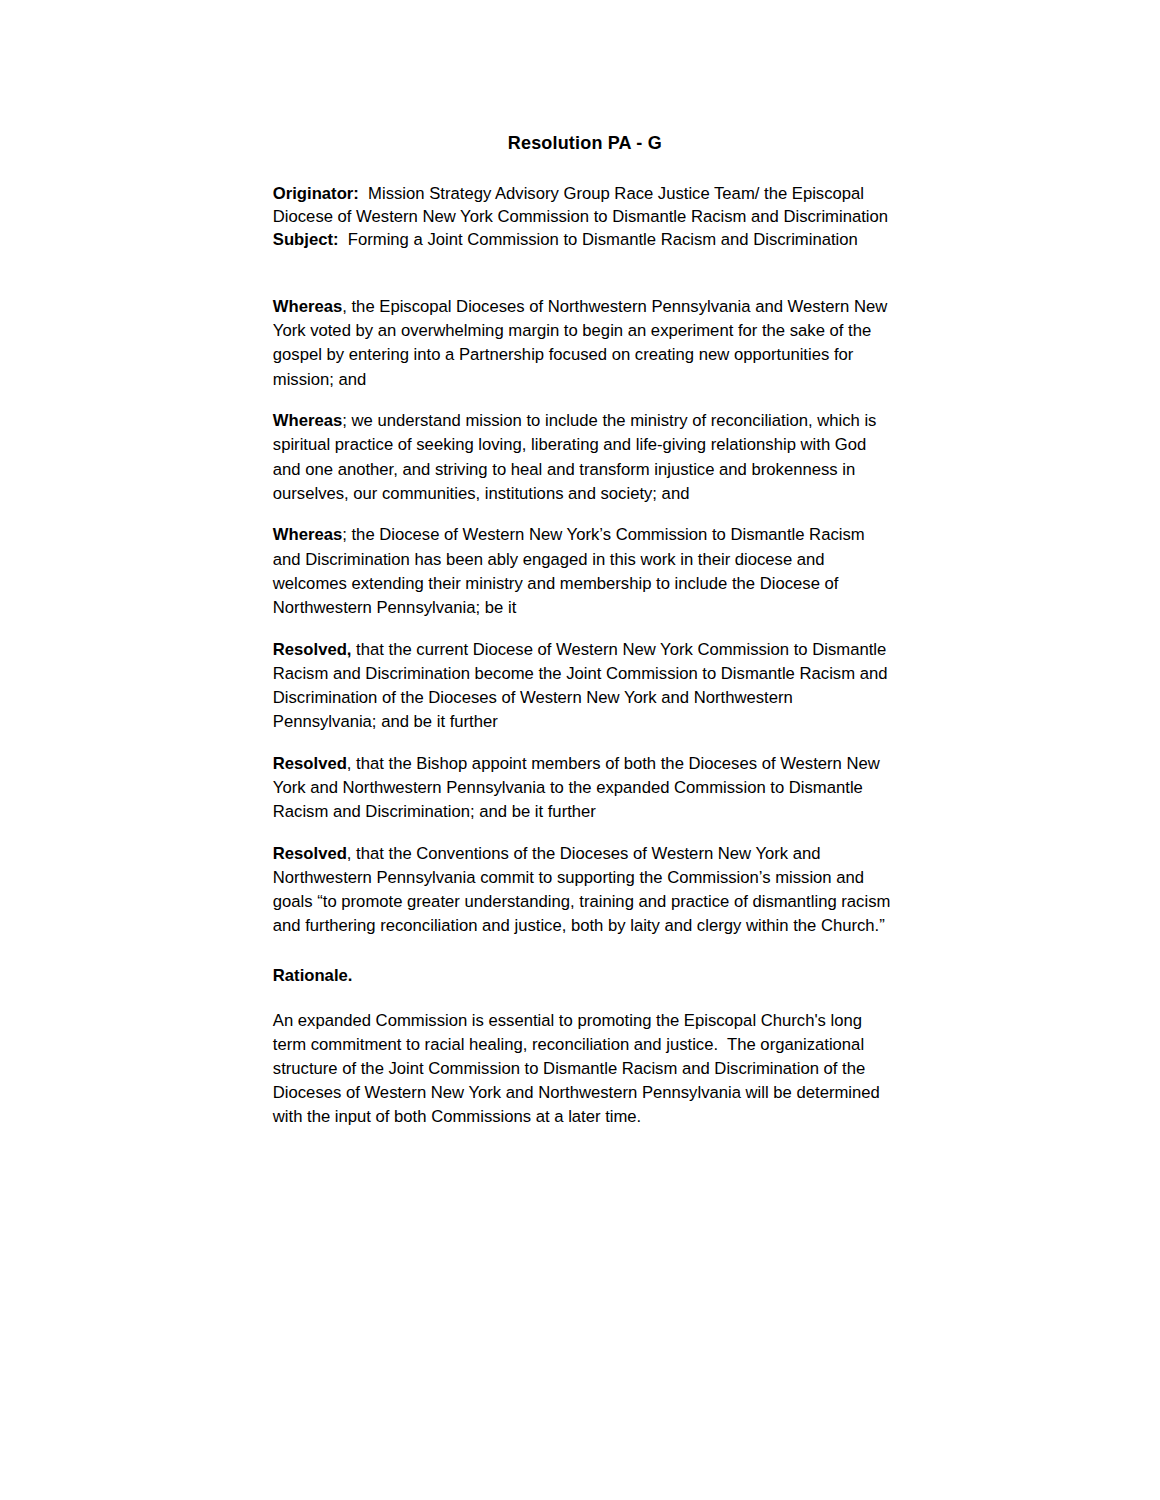Resolution PA - G
Originator: Mission Strategy Advisory Group Race Justice Team/ the Episcopal Diocese of Western New York Commission to Dismantle Racism and Discrimination
Subject: Forming a Joint Commission to Dismantle Racism and Discrimination
Whereas, the Episcopal Dioceses of Northwestern Pennsylvania and Western New York voted by an overwhelming margin to begin an experiment for the sake of the gospel by entering into a Partnership focused on creating new opportunities for mission; and
Whereas; we understand mission to include the ministry of reconciliation, which is spiritual practice of seeking loving, liberating and life-giving relationship with God and one another, and striving to heal and transform injustice and brokenness in ourselves, our communities, institutions and society; and
Whereas; the Diocese of Western New York’s Commission to Dismantle Racism and Discrimination has been ably engaged in this work in their diocese and welcomes extending their ministry and membership to include the Diocese of Northwestern Pennsylvania; be it
Resolved, that the current Diocese of Western New York Commission to Dismantle Racism and Discrimination become the Joint Commission to Dismantle Racism and Discrimination of the Dioceses of Western New York and Northwestern Pennsylvania; and be it further
Resolved, that the Bishop appoint members of both the Dioceses of Western New York and Northwestern Pennsylvania to the expanded Commission to Dismantle Racism and Discrimination; and be it further
Resolved, that the Conventions of the Dioceses of Western New York and Northwestern Pennsylvania commit to supporting the Commission’s mission and goals “to promote greater understanding, training and practice of dismantling racism and furthering reconciliation and justice, both by laity and clergy within the Church.”
Rationale.
An expanded Commission is essential to promoting the Episcopal Church's long term commitment to racial healing, reconciliation and justice. The organizational structure of the Joint Commission to Dismantle Racism and Discrimination of the Dioceses of Western New York and Northwestern Pennsylvania will be determined with the input of both Commissions at a later time.